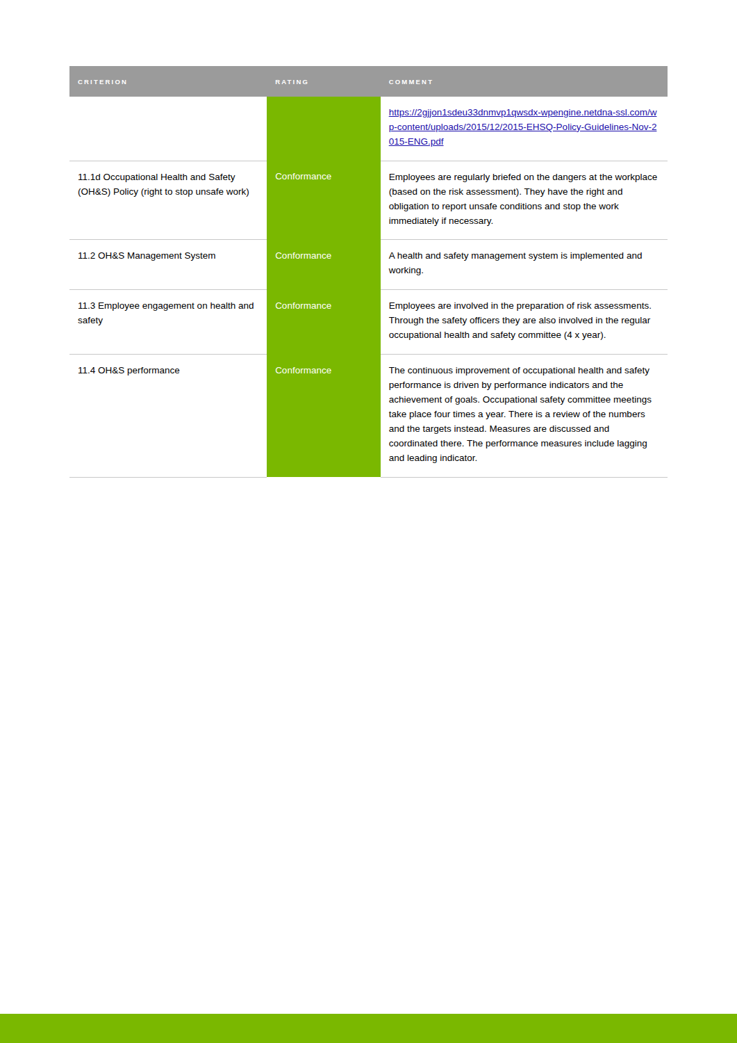| CRITERION | RATING | COMMENT |
| --- | --- | --- |
| | | https://2gjjon1sdeu33dnmvp1qwsdx-wpengine.netdna-ssl.com/wp-content/uploads/2015/12/2015-EHSQ-Policy-Guidelines-Nov-2015-ENG.pdf |
| 11.1d Occupational Health and Safety (OH&S) Policy (right to stop unsafe work) | Conformance | Employees are regularly briefed on the dangers at the workplace (based on the risk assessment). They have the right and obligation to report unsafe conditions and stop the work immediately if necessary. |
| 11.2 OH&S Management System | Conformance | A health and safety management system is implemented and working. |
| 11.3 Employee engagement on health and safety | Conformance | Employees are involved in the preparation of risk assessments. Through the safety officers they are also involved in the regular occupational health and safety committee (4 x year). |
| 11.4 OH&S performance | Conformance | The continuous improvement of occupational health and safety performance is driven by performance indicators and the achievement of goals. Occupational safety committee meetings take place four times a year. There is a review of the numbers and the targets instead. Measures are discussed and coordinated there. The performance measures include lagging and leading indicator. |